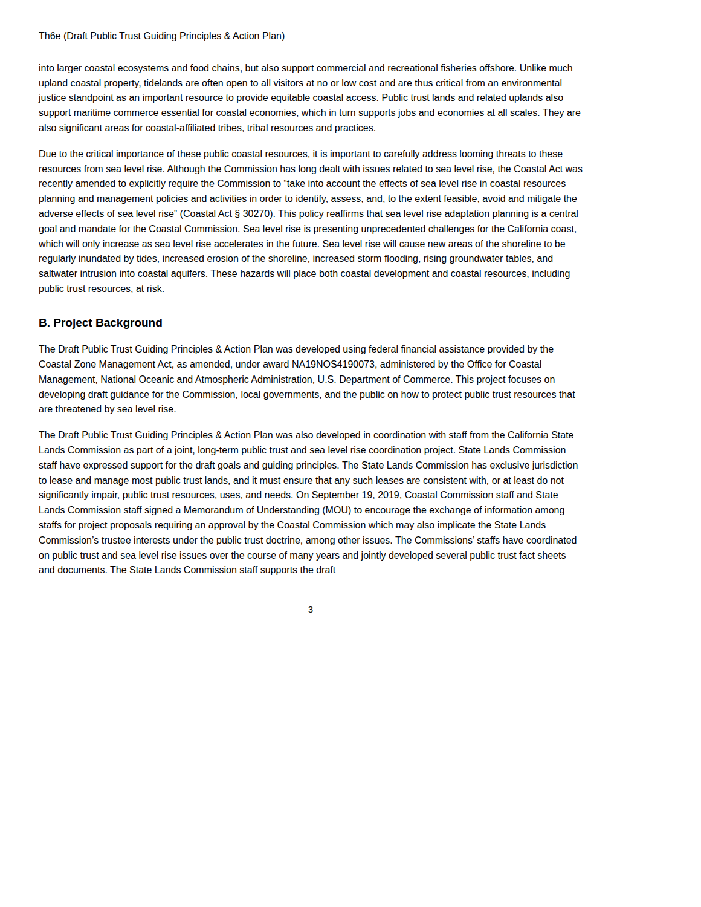Th6e (Draft Public Trust Guiding Principles & Action Plan)
into larger coastal ecosystems and food chains, but also support commercial and recreational fisheries offshore. Unlike much upland coastal property, tidelands are often open to all visitors at no or low cost and are thus critical from an environmental justice standpoint as an important resource to provide equitable coastal access. Public trust lands and related uplands also support maritime commerce essential for coastal economies, which in turn supports jobs and economies at all scales. They are also significant areas for coastal-affiliated tribes, tribal resources and practices.
Due to the critical importance of these public coastal resources, it is important to carefully address looming threats to these resources from sea level rise. Although the Commission has long dealt with issues related to sea level rise, the Coastal Act was recently amended to explicitly require the Commission to “take into account the effects of sea level rise in coastal resources planning and management policies and activities in order to identify, assess, and, to the extent feasible, avoid and mitigate the adverse effects of sea level rise” (Coastal Act § 30270). This policy reaffirms that sea level rise adaptation planning is a central goal and mandate for the Coastal Commission. Sea level rise is presenting unprecedented challenges for the California coast, which will only increase as sea level rise accelerates in the future. Sea level rise will cause new areas of the shoreline to be regularly inundated by tides, increased erosion of the shoreline, increased storm flooding, rising groundwater tables, and saltwater intrusion into coastal aquifers. These hazards will place both coastal development and coastal resources, including public trust resources, at risk.
B. Project Background
The Draft Public Trust Guiding Principles & Action Plan was developed using federal financial assistance provided by the Coastal Zone Management Act, as amended, under award NA19NOS4190073, administered by the Office for Coastal Management, National Oceanic and Atmospheric Administration, U.S. Department of Commerce. This project focuses on developing draft guidance for the Commission, local governments, and the public on how to protect public trust resources that are threatened by sea level rise.
The Draft Public Trust Guiding Principles & Action Plan was also developed in coordination with staff from the California State Lands Commission as part of a joint, long-term public trust and sea level rise coordination project. State Lands Commission staff have expressed support for the draft goals and guiding principles. The State Lands Commission has exclusive jurisdiction to lease and manage most public trust lands, and it must ensure that any such leases are consistent with, or at least do not significantly impair, public trust resources, uses, and needs. On September 19, 2019, Coastal Commission staff and State Lands Commission staff signed a Memorandum of Understanding (MOU) to encourage the exchange of information among staffs for project proposals requiring an approval by the Coastal Commission which may also implicate the State Lands Commission’s trustee interests under the public trust doctrine, among other issues. The Commissions’ staffs have coordinated on public trust and sea level rise issues over the course of many years and jointly developed several public trust fact sheets and documents. The State Lands Commission staff supports the draft
3